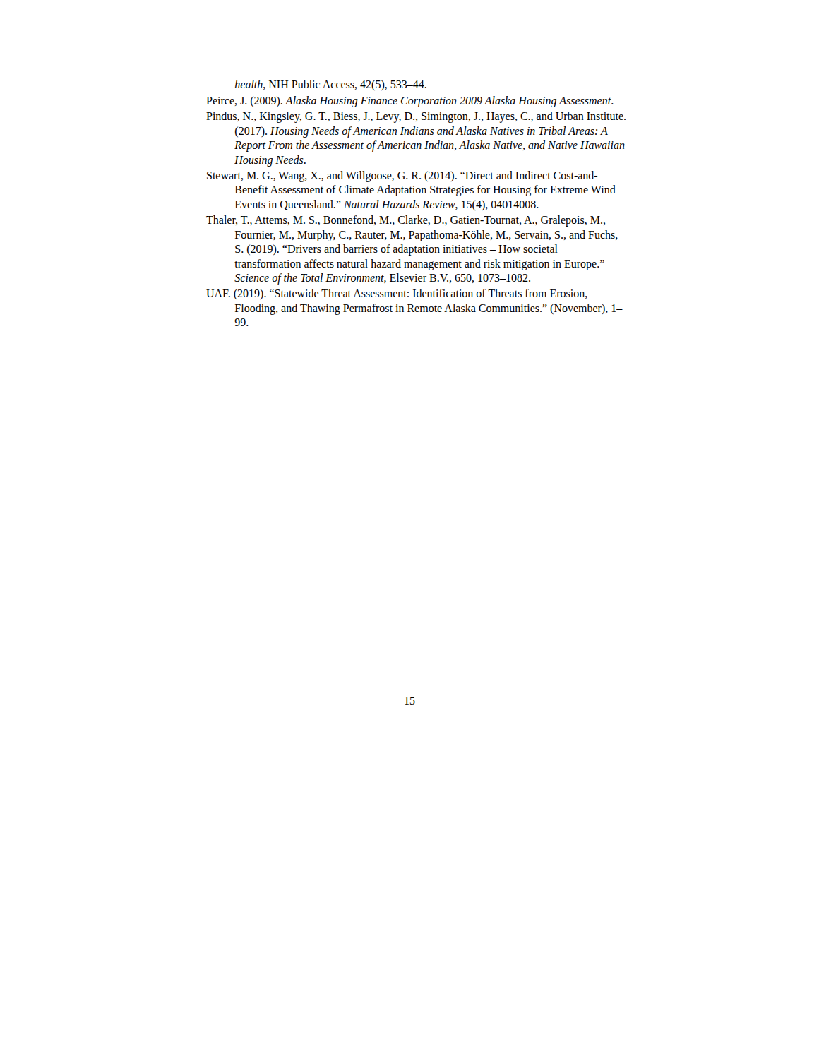health, NIH Public Access, 42(5), 533–44.
Peirce, J. (2009). Alaska Housing Finance Corporation 2009 Alaska Housing Assessment.
Pindus, N., Kingsley, G. T., Biess, J., Levy, D., Simington, J., Hayes, C., and Urban Institute. (2017). Housing Needs of American Indians and Alaska Natives in Tribal Areas: A Report From the Assessment of American Indian, Alaska Native, and Native Hawaiian Housing Needs.
Stewart, M. G., Wang, X., and Willgoose, G. R. (2014). “Direct and Indirect Cost-and-Benefit Assessment of Climate Adaptation Strategies for Housing for Extreme Wind Events in Queensland.” Natural Hazards Review, 15(4), 04014008.
Thaler, T., Attems, M. S., Bonnefond, M., Clarke, D., Gatien-Tournat, A., Gralepois, M., Fournier, M., Murphy, C., Rauter, M., Papathoma-Köhle, M., Servain, S., and Fuchs, S. (2019). “Drivers and barriers of adaptation initiatives – How societal transformation affects natural hazard management and risk mitigation in Europe.” Science of the Total Environment, Elsevier B.V., 650, 1073–1082.
UAF. (2019). “Statewide Threat Assessment: Identification of Threats from Erosion, Flooding, and Thawing Permafrost in Remote Alaska Communities.” (November), 1–99.
15